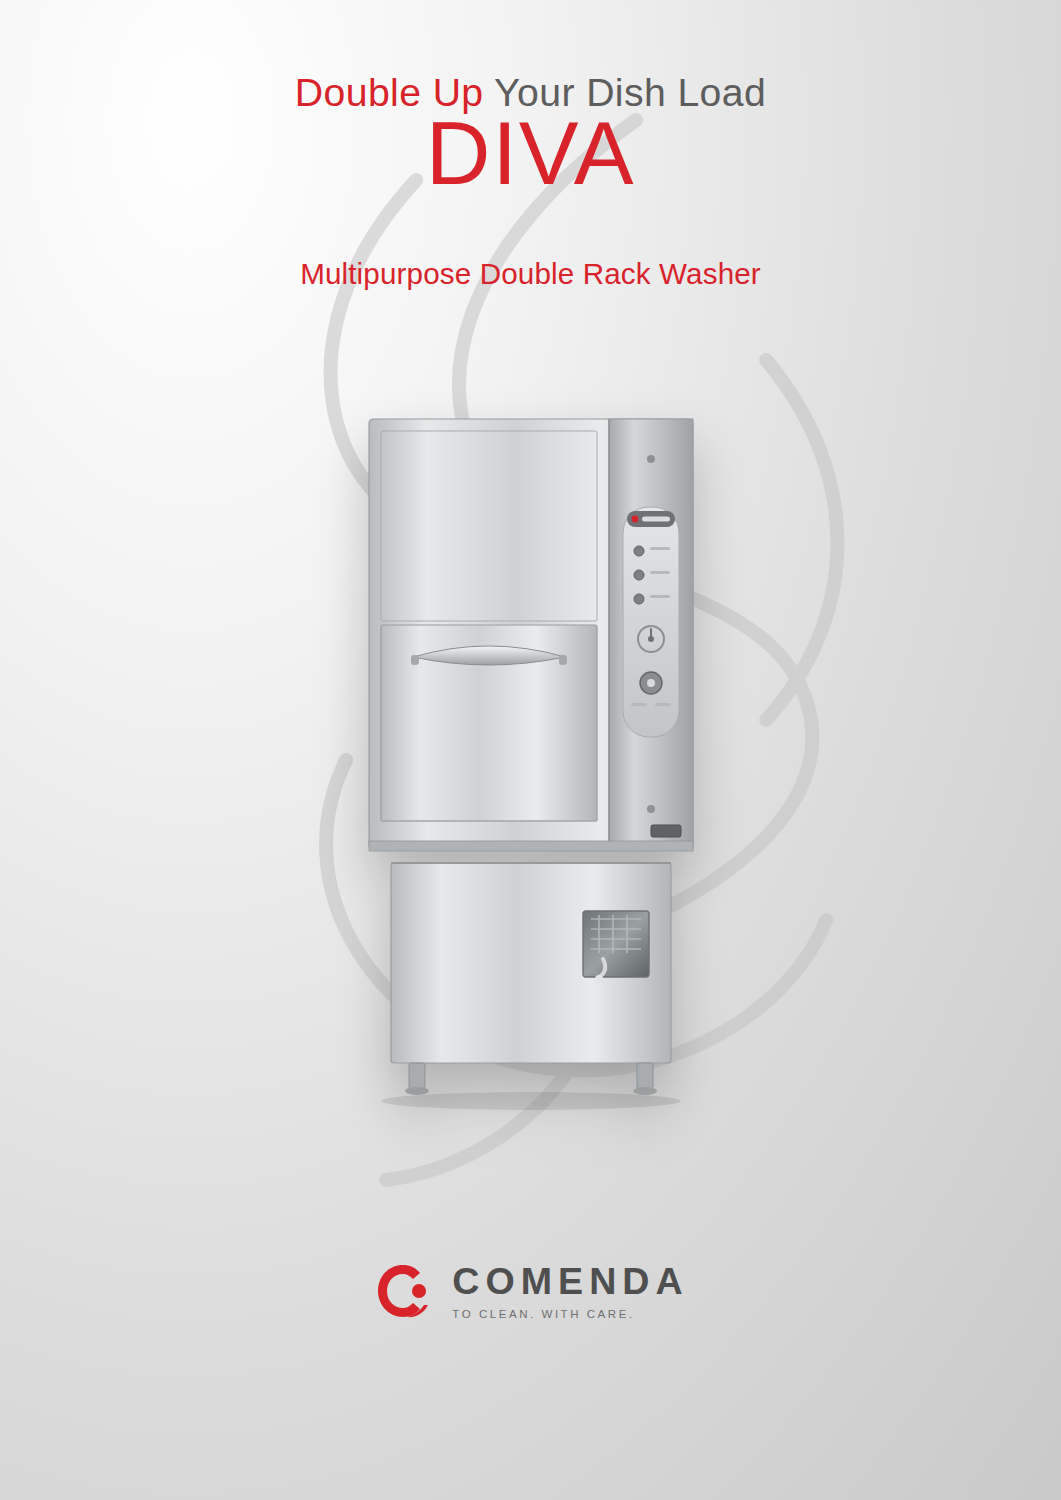Double Up Your Dish Load
DIVA
Multipurpose Double Rack Washer
DIVA double rack washer
COMENDA
TO CLEAN. WITH CARE.